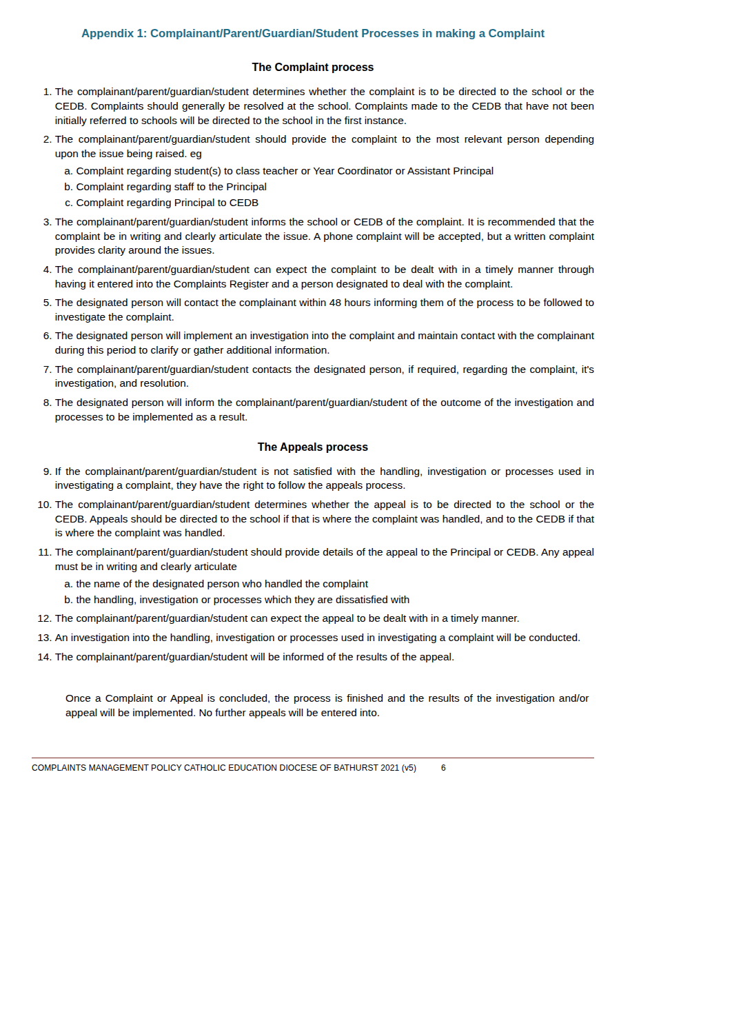Appendix 1: Complainant/Parent/Guardian/Student Processes in making a Complaint
The Complaint process
The complainant/parent/guardian/student determines whether the complaint is to be directed to the school or the CEDB. Complaints should generally be resolved at the school. Complaints made to the CEDB that have not been initially referred to schools will be directed to the school in the first instance.
The complainant/parent/guardian/student should provide the complaint to the most relevant person depending upon the issue being raised. eg
Complaint regarding student(s) to class teacher or Year Coordinator or Assistant Principal
Complaint regarding staff to the Principal
Complaint regarding Principal to CEDB
The complainant/parent/guardian/student informs the school or CEDB of the complaint. It is recommended that the complaint be in writing and clearly articulate the issue. A phone complaint will be accepted, but a written complaint provides clarity around the issues.
The complainant/parent/guardian/student can expect the complaint to be dealt with in a timely manner through having it entered into the Complaints Register and a person designated to deal with the complaint.
The designated person will contact the complainant within 48 hours informing them of the process to be followed to investigate the complaint.
The designated person will implement an investigation into the complaint and maintain contact with the complainant during this period to clarify or gather additional information.
The complainant/parent/guardian/student contacts the designated person, if required, regarding the complaint, it's investigation, and resolution.
The designated person will inform the complainant/parent/guardian/student of the outcome of the investigation and processes to be implemented as a result.
The Appeals process
If the complainant/parent/guardian/student is not satisfied with the handling, investigation or processes used in investigating a complaint, they have the right to follow the appeals process.
The complainant/parent/guardian/student determines whether the appeal is to be directed to the school or the CEDB. Appeals should be directed to the school if that is where the complaint was handled, and to the CEDB if that is where the complaint was handled.
The complainant/parent/guardian/student should provide details of the appeal to the Principal or CEDB. Any appeal must be in writing and clearly articulate
the name of the designated person who handled the complaint
the handling, investigation or processes which they are dissatisfied with
The complainant/parent/guardian/student can expect the appeal to be dealt with in a timely manner.
An investigation into the handling, investigation or processes used in investigating a complaint will be conducted.
The complainant/parent/guardian/student will be informed of the results of the appeal.
Once a Complaint or Appeal is concluded, the process is finished and the results of the investigation and/or appeal will be implemented. No further appeals will be entered into.
COMPLAINTS MANAGEMENT POLICY CATHOLIC EDUCATION DIOCESE OF BATHURST 2021 (v5) 6